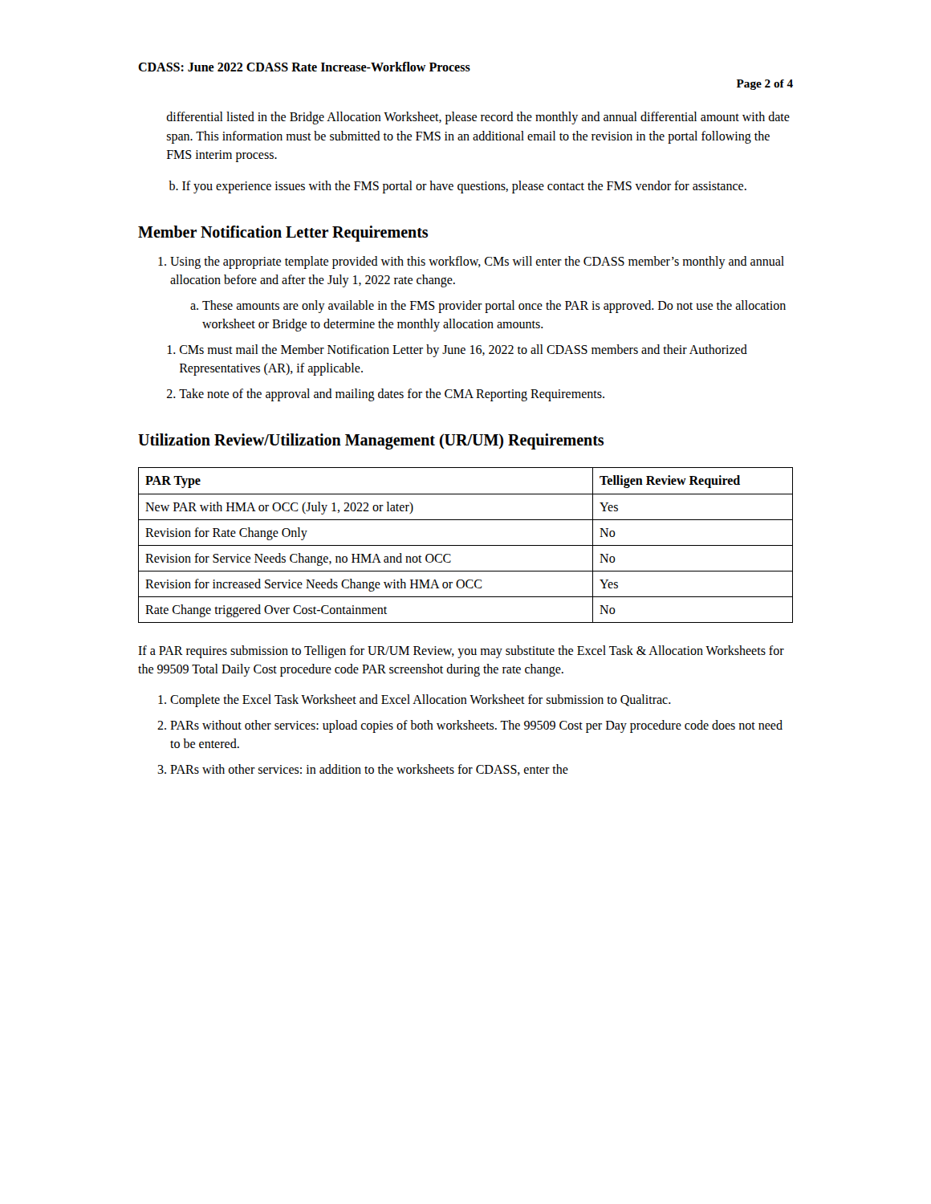CDASS: June 2022 CDASS Rate Increase-Workflow Process
Page 2 of 4
differential listed in the Bridge Allocation Worksheet, please record the monthly and annual differential amount with date span. This information must be submitted to the FMS in an additional email to the revision in the portal following the FMS interim process.
If you experience issues with the FMS portal or have questions, please contact the FMS vendor for assistance.
Member Notification Letter Requirements
Using the appropriate template provided with this workflow, CMs will enter the CDASS member’s monthly and annual allocation before and after the July 1, 2022 rate change.
These amounts are only available in the FMS provider portal once the PAR is approved. Do not use the allocation worksheet or Bridge to determine the monthly allocation amounts.
CMs must mail the Member Notification Letter by June 16, 2022 to all CDASS members and their Authorized Representatives (AR), if applicable.
Take note of the approval and mailing dates for the CMA Reporting Requirements.
Utilization Review/Utilization Management (UR/UM) Requirements
| PAR Type | Telligen Review Required |
| --- | --- |
| New PAR with HMA or OCC (July 1, 2022 or later) | Yes |
| Revision for Rate Change Only | No |
| Revision for Service Needs Change, no HMA and not OCC | No |
| Revision for increased Service Needs Change with HMA or OCC | Yes |
| Rate Change triggered Over Cost-Containment | No |
If a PAR requires submission to Telligen for UR/UM Review, you may substitute the Excel Task & Allocation Worksheets for the 99509 Total Daily Cost procedure code PAR screenshot during the rate change.
Complete the Excel Task Worksheet and Excel Allocation Worksheet for submission to Qualitrac.
PARs without other services: upload copies of both worksheets. The 99509 Cost per Day procedure code does not need to be entered.
PARs with other services: in addition to the worksheets for CDASS, enter the